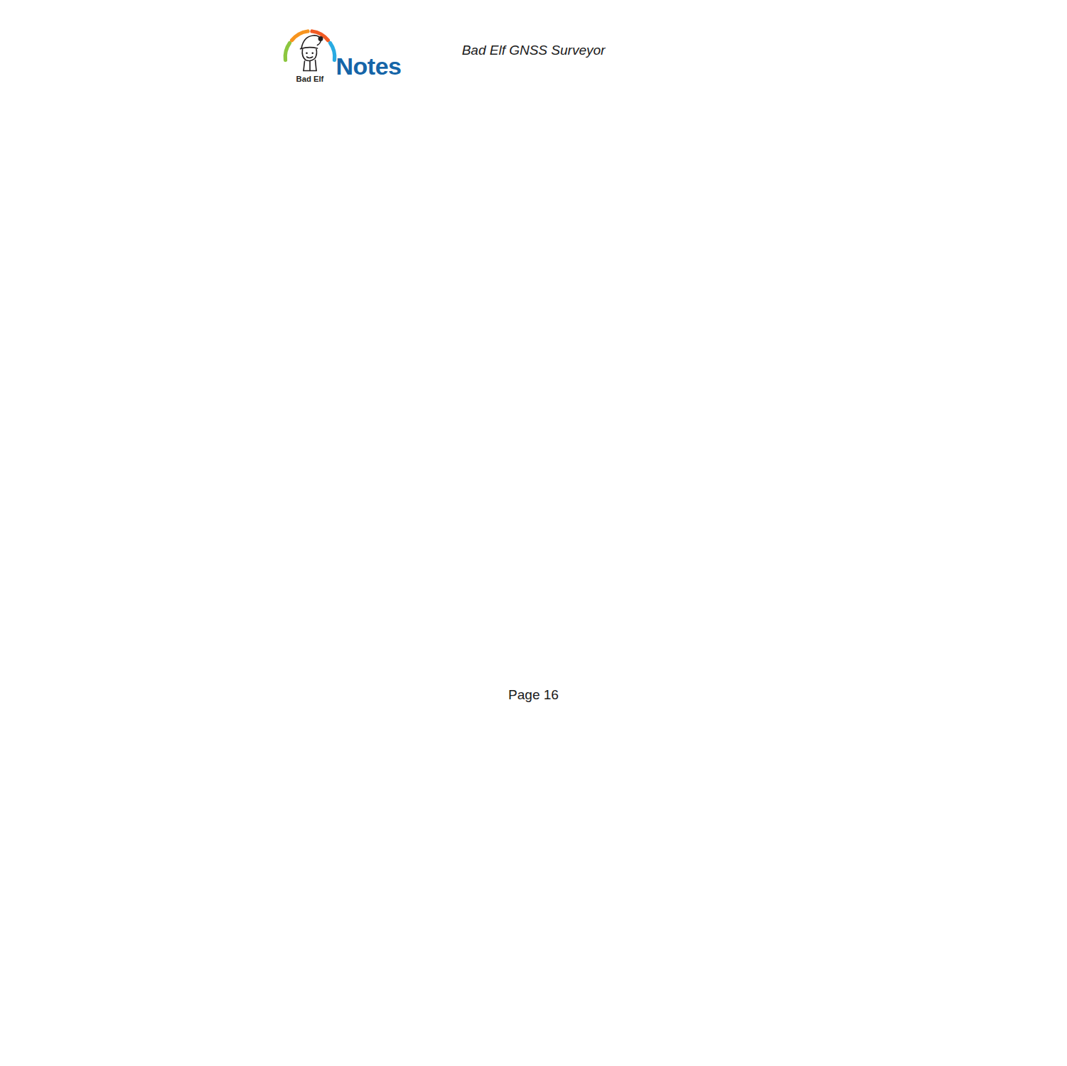Bad Elf
Notes
Bad Elf GNSS Surveyor
Page 16